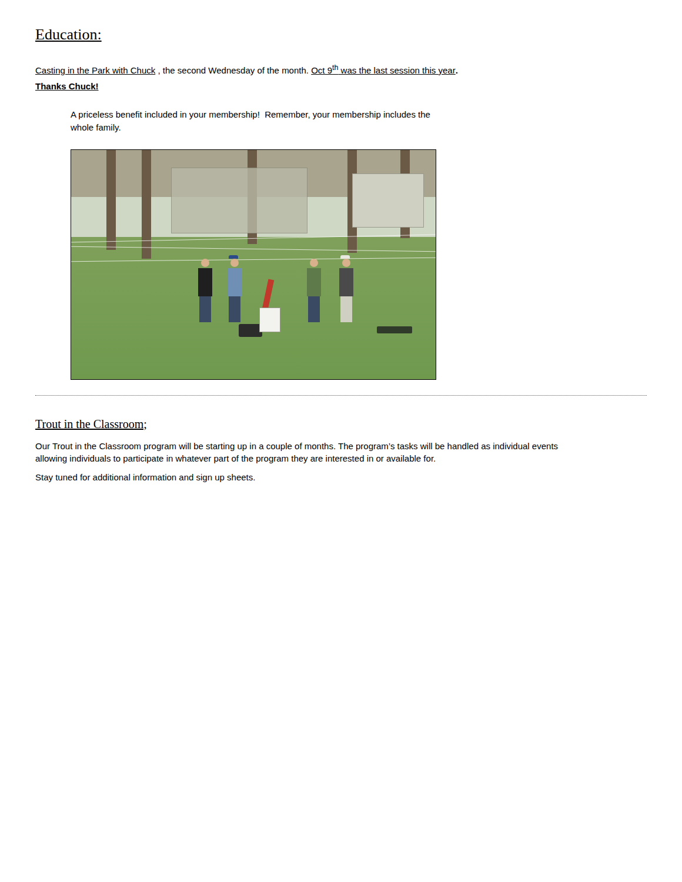Education:
Casting in the Park with Chuck , the second Wednesday of the month. Oct 9th was the last session this year.
Thanks Chuck!
A priceless benefit included in your membership! Remember, your membership includes the whole family.
Trout in the Classroom;
Our Trout in the Classroom program will be starting up in a couple of months. The program’s tasks will be handled as individual events allowing individuals to participate in whatever part of the program they are interested in or available for.
Stay tuned for additional information and sign up sheets.